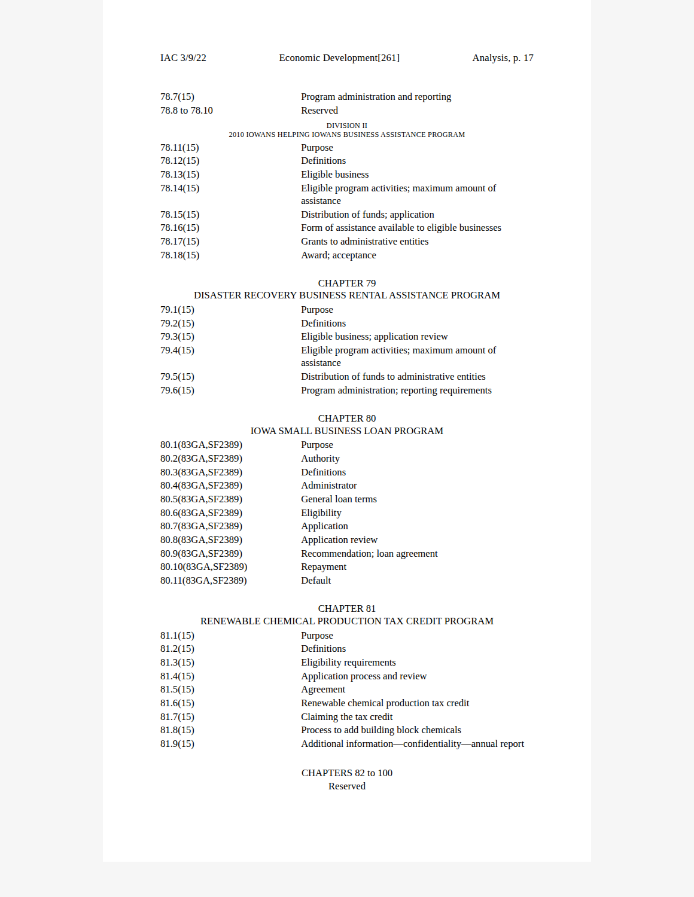IAC 3/9/22 Economic Development[261] Analysis, p. 17
| 78.7(15) | Program administration and reporting |
| 78.8 to 78.10 | Reserved |
DIVISION II 2010 IOWANS HELPING IOWANS BUSINESS ASSISTANCE PROGRAM
| 78.11(15) | Purpose |
| 78.12(15) | Definitions |
| 78.13(15) | Eligible business |
| 78.14(15) | Eligible program activities; maximum amount of assistance |
| 78.15(15) | Distribution of funds; application |
| 78.16(15) | Form of assistance available to eligible businesses |
| 78.17(15) | Grants to administrative entities |
| 78.18(15) | Award; acceptance |
CHAPTER 79 DISASTER RECOVERY BUSINESS RENTAL ASSISTANCE PROGRAM
| 79.1(15) | Purpose |
| 79.2(15) | Definitions |
| 79.3(15) | Eligible business; application review |
| 79.4(15) | Eligible program activities; maximum amount of assistance |
| 79.5(15) | Distribution of funds to administrative entities |
| 79.6(15) | Program administration; reporting requirements |
CHAPTER 80 IOWA SMALL BUSINESS LOAN PROGRAM
| 80.1(83GA,SF2389) | Purpose |
| 80.2(83GA,SF2389) | Authority |
| 80.3(83GA,SF2389) | Definitions |
| 80.4(83GA,SF2389) | Administrator |
| 80.5(83GA,SF2389) | General loan terms |
| 80.6(83GA,SF2389) | Eligibility |
| 80.7(83GA,SF2389) | Application |
| 80.8(83GA,SF2389) | Application review |
| 80.9(83GA,SF2389) | Recommendation; loan agreement |
| 80.10(83GA,SF2389) | Repayment |
| 80.11(83GA,SF2389) | Default |
CHAPTER 81 RENEWABLE CHEMICAL PRODUCTION TAX CREDIT PROGRAM
| 81.1(15) | Purpose |
| 81.2(15) | Definitions |
| 81.3(15) | Eligibility requirements |
| 81.4(15) | Application process and review |
| 81.5(15) | Agreement |
| 81.6(15) | Renewable chemical production tax credit |
| 81.7(15) | Claiming the tax credit |
| 81.8(15) | Process to add building block chemicals |
| 81.9(15) | Additional information—confidentiality—annual report |
CHAPTERS 82 to 100 Reserved